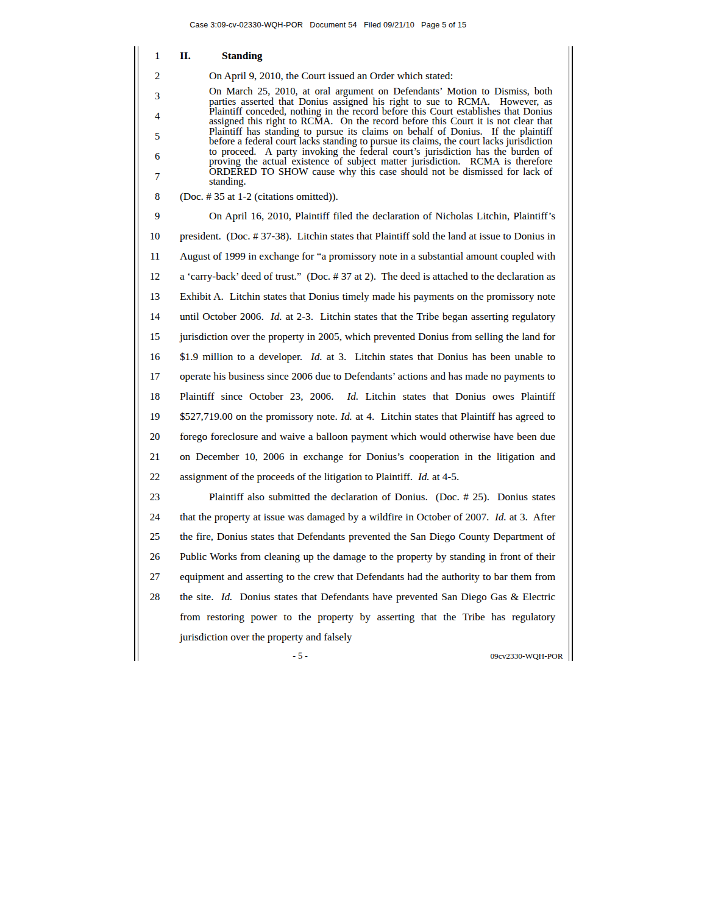Case 3:09-cv-02330-WQH-POR Document 54 Filed 09/21/10 Page 5 of 15
1
2
3
4
5
6
7
8
9
10
11
12
13
14
15
16
17
18
19
20
21
22
23
24
25
26
27
28
II. Standing
On April 9, 2010, the Court issued an Order which stated:
On March 25, 2010, at oral argument on Defendants’ Motion to Dismiss, both parties asserted that Donius assigned his right to sue to RCMA. However, as Plaintiff conceded, nothing in the record before this Court establishes that Donius assigned this right to RCMA. On the record before this Court it is not clear that Plaintiff has standing to pursue its claims on behalf of Donius. If the plaintiff before a federal court lacks standing to pursue its claims, the court lacks jurisdiction to proceed. A party invoking the federal court’s jurisdiction has the burden of proving the actual existence of subject matter jurisdiction. RCMA is therefore ORDERED TO SHOW cause why this case should not be dismissed for lack of standing.
(Doc. # 35 at 1-2 (citations omitted)).
On April 16, 2010, Plaintiff filed the declaration of Nicholas Litchin, Plaintiff’s president. (Doc. # 37-38). Litchin states that Plaintiff sold the land at issue to Donius in August of 1999 in exchange for “a promissory note in a substantial amount coupled with a ‘carry-back’ deed of trust.” (Doc. # 37 at 2). The deed is attached to the declaration as Exhibit A. Litchin states that Donius timely made his payments on the promissory note until October 2006. Id. at 2-3. Litchin states that the Tribe began asserting regulatory jurisdiction over the property in 2005, which prevented Donius from selling the land for $1.9 million to a developer. Id. at 3. Litchin states that Donius has been unable to operate his business since 2006 due to Defendants’ actions and has made no payments to Plaintiff since October 23, 2006. Id. Litchin states that Donius owes Plaintiff $527,719.00 on the promissory note. Id. at 4. Litchin states that Plaintiff has agreed to forego foreclosure and waive a balloon payment which would otherwise have been due on December 10, 2006 in exchange for Donius’s cooperation in the litigation and assignment of the proceeds of the litigation to Plaintiff. Id. at 4-5.
Plaintiff also submitted the declaration of Donius. (Doc. # 25). Donius states that the property at issue was damaged by a wildfire in October of 2007. Id. at 3. After the fire, Donius states that Defendants prevented the San Diego County Department of Public Works from cleaning up the damage to the property by standing in front of their equipment and asserting to the crew that Defendants had the authority to bar them from the site. Id. Donius states that Defendants have prevented San Diego Gas & Electric from restoring power to the property by asserting that the Tribe has regulatory jurisdiction over the property and falsely
- 5 -
09cv2330-WQH-POR